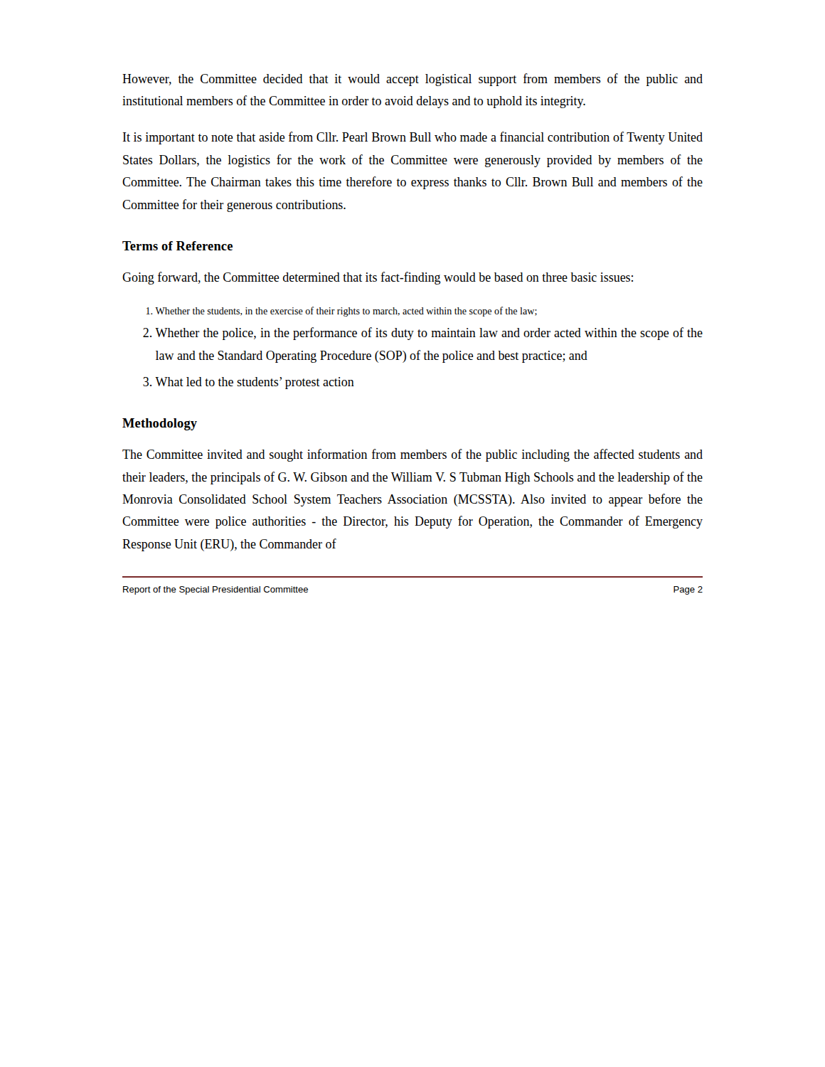However, the Committee decided that it would accept logistical support from members of the public and institutional members of the Committee in order to avoid delays and to uphold its integrity.
It is important to note that aside from Cllr. Pearl Brown Bull who made a financial contribution of Twenty United States Dollars, the logistics for the work of the Committee were generously provided by members of the Committee. The Chairman takes this time therefore to express thanks to Cllr. Brown Bull and members of the Committee for their generous contributions.
Terms of Reference
Going forward, the Committee determined that its fact-finding would be based on three basic issues:
Whether the students, in the exercise of their rights to march, acted within the scope of the law;
Whether the police, in the performance of its duty to maintain law and order acted within the scope of the law and the Standard Operating Procedure (SOP) of the police and best practice; and
What led to the students’ protest action
Methodology
The Committee invited and sought information from members of the public including the affected students and their leaders, the principals of G. W. Gibson and the William V. S Tubman High Schools and the leadership of the Monrovia Consolidated School System Teachers Association (MCSSTA). Also invited to appear before the Committee were police authorities - the Director, his Deputy for Operation, the Commander of Emergency Response Unit (ERU), the Commander of
Report of the Special Presidential Committee Page 2